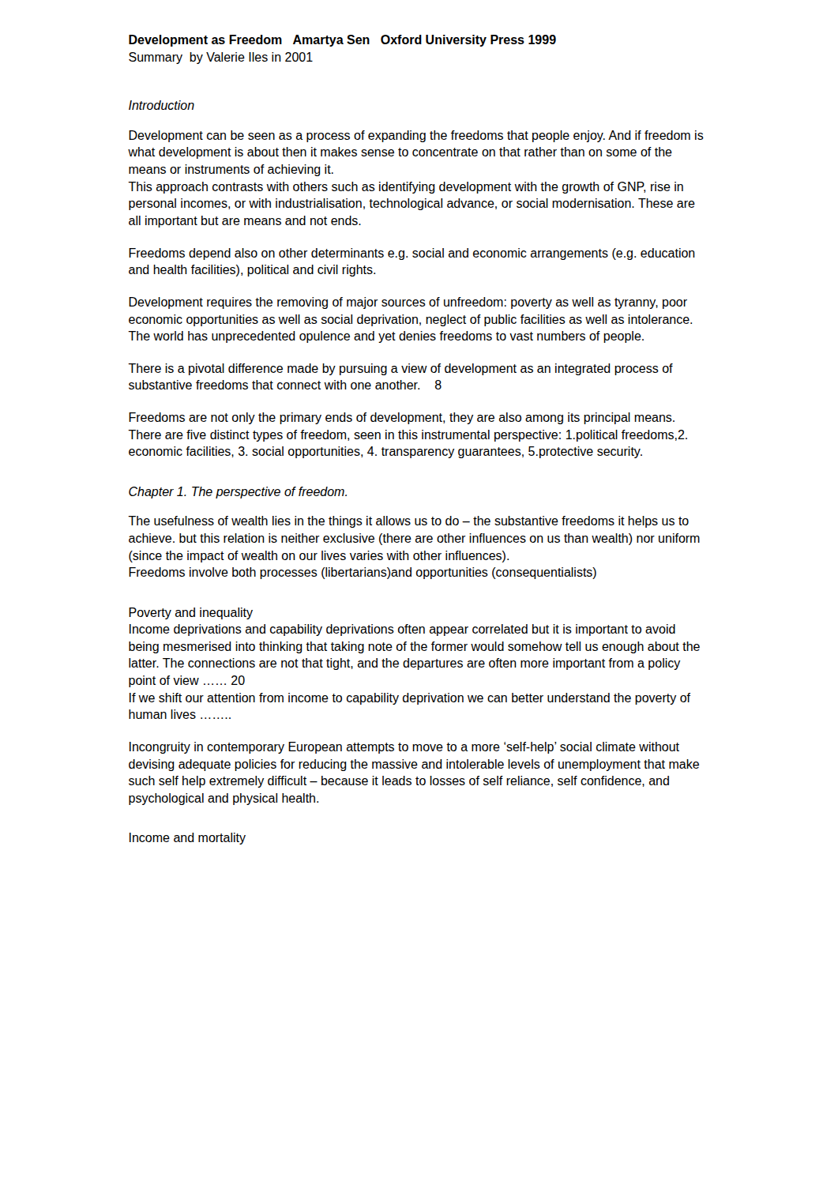Development as Freedom Amartya Sen Oxford University Press 1999
Summary by Valerie Iles in 2001
Introduction
Development can be seen as a process of expanding the freedoms that people enjoy. And if freedom is what development is about then it makes sense to concentrate on that rather than on some of the means or instruments of achieving it.
This approach contrasts with others such as identifying development with the growth of GNP, rise in personal incomes, or with industrialisation, technological advance, or social modernisation. These are all important but are means and not ends.
Freedoms depend also on other determinants e.g. social and economic arrangements (e.g. education and health facilities), political and civil rights.
Development requires the removing of major sources of unfreedom: poverty as well as tyranny, poor economic opportunities as well as social deprivation, neglect of public facilities as well as intolerance. The world has unprecedented opulence and yet denies freedoms to vast numbers of people.
There is a pivotal difference made by pursuing a view of development as an integrated process of substantive freedoms that connect with one another. 8
Freedoms are not only the primary ends of development, they are also among its principal means. There are five distinct types of freedom, seen in this instrumental perspective: 1.political freedoms,2. economic facilities, 3. social opportunities, 4. transparency guarantees, 5.protective security.
Chapter 1. The perspective of freedom.
The usefulness of wealth lies in the things it allows us to do – the substantive freedoms it helps us to achieve. but this relation is neither exclusive (there are other influences on us than wealth) nor uniform (since the impact of wealth on our lives varies with other influences).
Freedoms involve both processes (libertarians)and opportunities (consequentialists)
Poverty and inequality
Income deprivations and capability deprivations often appear correlated but it is important to avoid being mesmerised into thinking that taking note of the former would somehow tell us enough about the latter. The connections are not that tight, and the departures are often more important from a policy point of view …… 20
If we shift our attention from income to capability deprivation we can better understand the poverty of human lives ……..
Incongruity in contemporary European attempts to move to a more ‘self-help’ social climate without devising adequate policies for reducing the massive and intolerable levels of unemployment that make such self help extremely difficult – because it leads to losses of self reliance, self confidence, and psychological and physical health.
Income and mortality